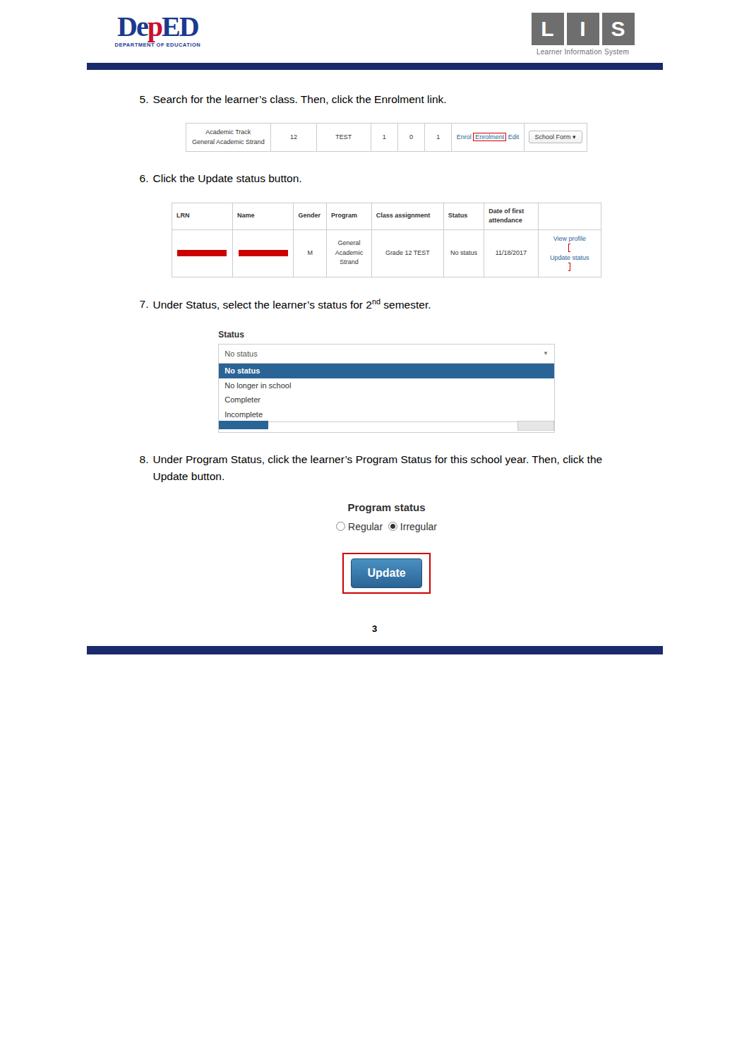Dep ED
DEPARTMENT OF EDUCATION
L
I
S
Learner Information System
5. Search for the learner’s class. Then, click the Enrolment link.
| Academic Track General Academic Strand | 12 | TEST | 1 | 0 | 1 | Enrol Enrolment Edit | School Form ▾ |
6. Click the Update status button.
| LRN | Name | Gender | Program | Class assignment | Status | Date of first attendance | |
| --- | --- | --- | --- | --- | --- | --- | --- |
| | | M | General Academic Strand | Grade 12 TEST | No status | 11/18/2017 | View profile Update status |
7. Under Status, select the learner’s status for 2nd semester.
Status
No status ▼
No status
No longer in school
Completer
Incomplete
8. Under Program Status, click the learner’s Program Status for this school year. Then, click the Update button.
Program status
Regular Irregular
Update
3